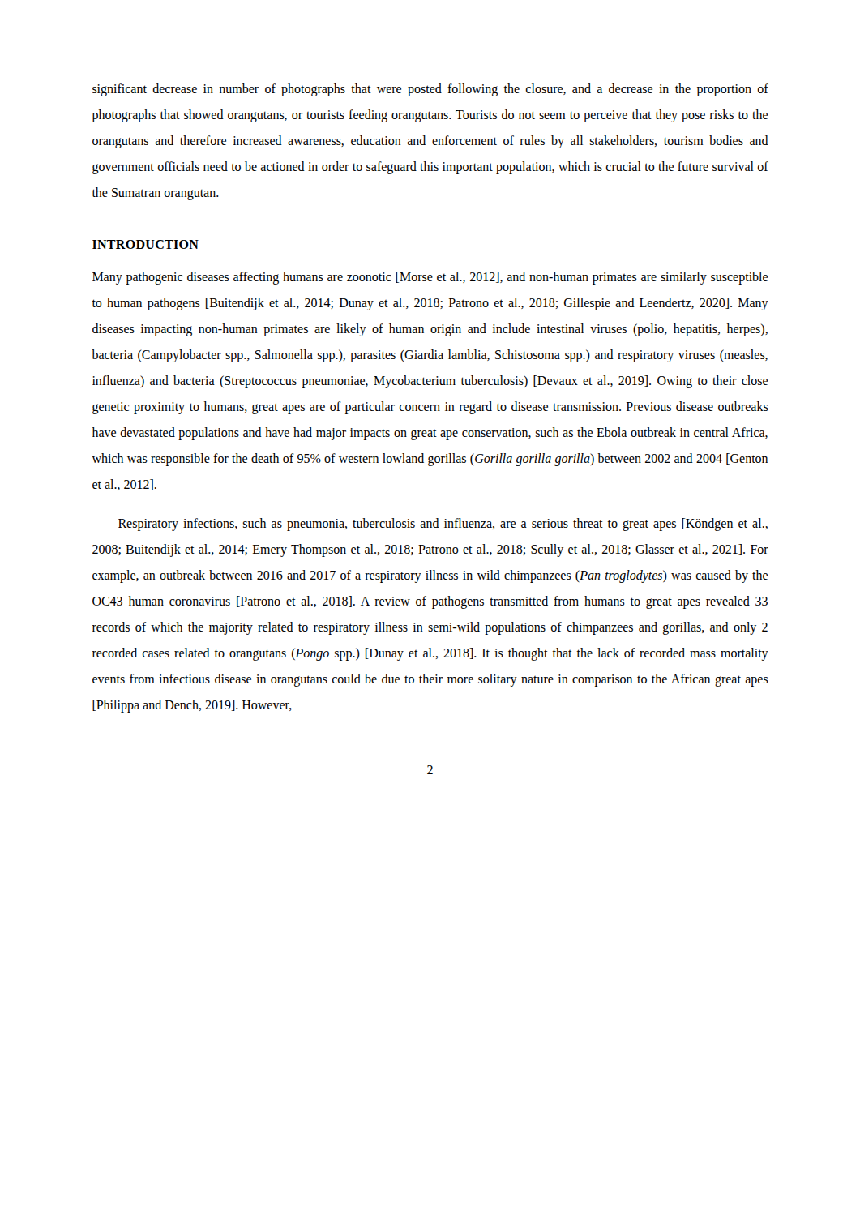significant decrease in number of photographs that were posted following the closure, and a decrease in the proportion of photographs that showed orangutans, or tourists feeding orangutans. Tourists do not seem to perceive that they pose risks to the orangutans and therefore increased awareness, education and enforcement of rules by all stakeholders, tourism bodies and government officials need to be actioned in order to safeguard this important population, which is crucial to the future survival of the Sumatran orangutan.
INTRODUCTION
Many pathogenic diseases affecting humans are zoonotic [Morse et al., 2012], and non-human primates are similarly susceptible to human pathogens [Buitendijk et al., 2014; Dunay et al., 2018; Patrono et al., 2018; Gillespie and Leendertz, 2020]. Many diseases impacting non-human primates are likely of human origin and include intestinal viruses (polio, hepatitis, herpes), bacteria (Campylobacter spp., Salmonella spp.), parasites (Giardia lamblia, Schistosoma spp.) and respiratory viruses (measles, influenza) and bacteria (Streptococcus pneumoniae, Mycobacterium tuberculosis) [Devaux et al., 2019]. Owing to their close genetic proximity to humans, great apes are of particular concern in regard to disease transmission. Previous disease outbreaks have devastated populations and have had major impacts on great ape conservation, such as the Ebola outbreak in central Africa, which was responsible for the death of 95% of western lowland gorillas (Gorilla gorilla gorilla) between 2002 and 2004 [Genton et al., 2012].
Respiratory infections, such as pneumonia, tuberculosis and influenza, are a serious threat to great apes [Köndgen et al., 2008; Buitendijk et al., 2014; Emery Thompson et al., 2018; Patrono et al., 2018; Scully et al., 2018; Glasser et al., 2021]. For example, an outbreak between 2016 and 2017 of a respiratory illness in wild chimpanzees (Pan troglodytes) was caused by the OC43 human coronavirus [Patrono et al., 2018]. A review of pathogens transmitted from humans to great apes revealed 33 records of which the majority related to respiratory illness in semi-wild populations of chimpanzees and gorillas, and only 2 recorded cases related to orangutans (Pongo spp.) [Dunay et al., 2018]. It is thought that the lack of recorded mass mortality events from infectious disease in orangutans could be due to their more solitary nature in comparison to the African great apes [Philippa and Dench, 2019]. However,
2